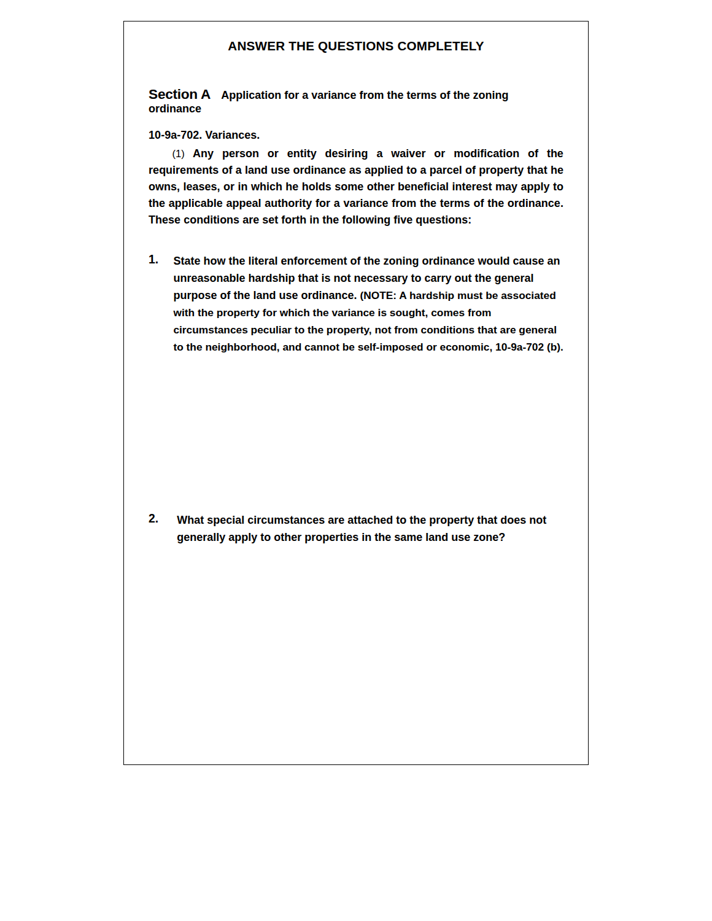ANSWER THE QUESTIONS COMPLETELY
Section A Application for a variance from the terms of the zoning ordinance
10-9a-702. Variances.
(1) Any person or entity desiring a waiver or modification of the requirements of a land use ordinance as applied to a parcel of property that he owns, leases, or in which he holds some other beneficial interest may apply to the applicable appeal authority for a variance from the terms of the ordinance. These conditions are set forth in the following five questions:
State how the literal enforcement of the zoning ordinance would cause an unreasonable hardship that is not necessary to carry out the general purpose of the land use ordinance. (NOTE: A hardship must be associated with the property for which the variance is sought, comes from circumstances peculiar to the property, not from conditions that are general to the neighborhood, and cannot be self-imposed or economic, 10-9a-702 (b).
What special circumstances are attached to the property that does not generally apply to other properties in the same land use zone?